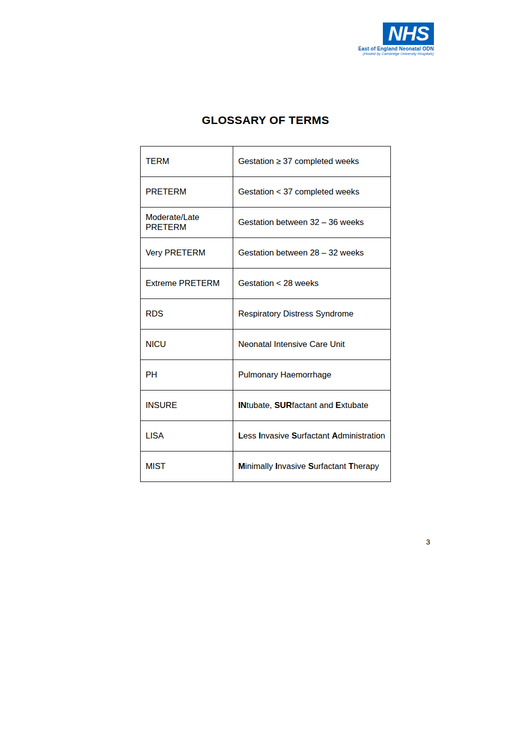NHS
East of England Neonatal ODN
(Hosted by Cambridge University Hospitals)
GLOSSARY OF TERMS
| TERM | Gestation ≥ 37 completed weeks |
| PRETERM | Gestation < 37 completed weeks |
| Moderate/Late PRETERM | Gestation between 32 – 36 weeks |
| Very PRETERM | Gestation between 28 – 32 weeks |
| Extreme PRETERM | Gestation < 28 weeks |
| RDS | Respiratory Distress Syndrome |
| NICU | Neonatal Intensive Care Unit |
| PH | Pulmonary Haemorrhage |
| INSURE | IN tubate, SUR factant and E xtubate |
| LISA | L ess I nvasive S urfactant A dministration |
| MIST | M inimally I nvasive S urfactant T herapy |
3